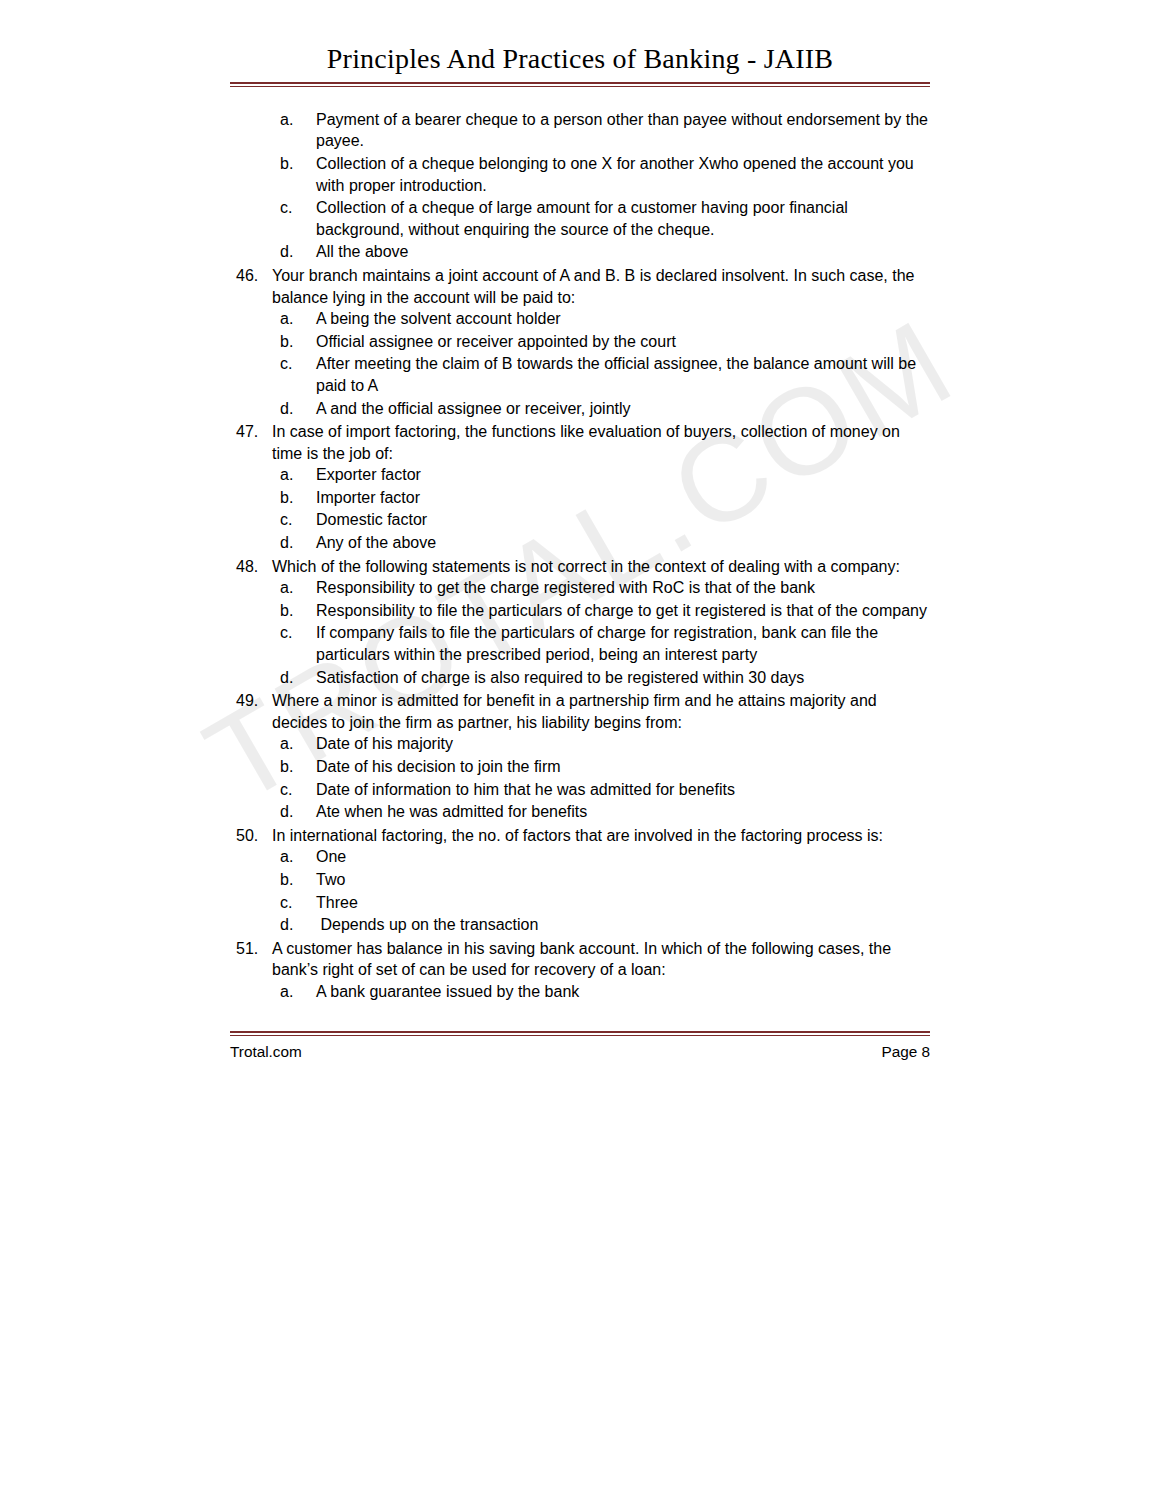TROTAL.COM
Principles And Practices of Banking - JAIIB
Payment of a bearer cheque to a person other than payee without endorsement by the payee.
Collection of a cheque belonging to one X for another Xwho opened the account you with proper introduction.
Collection of a cheque of large amount for a customer having poor financial background, without enquiring the source of the cheque.
All the above
Your branch maintains a joint account of A and B. B is declared insolvent. In such case, the balance lying in the account will be paid to:
A being the solvent account holder
Official assignee or receiver appointed by the court
After meeting the claim of B towards the official assignee, the balance amount will be paid to A
A and the official assignee or receiver, jointly
In case of import factoring, the functions like evaluation of buyers, collection of money on time is the job of:
Exporter factor
Importer factor
Domestic factor
Any of the above
Which of the following statements is not correct in the context of dealing with a company:
Responsibility to get the charge registered with RoC is that of the bank
Responsibility to file the particulars of charge to get it registered is that of the company
If company fails to file the particulars of charge for registration, bank can file the particulars within the prescribed period, being an interest party
Satisfaction of charge is also required to be registered within 30 days
Where a minor is admitted for benefit in a partnership firm and he attains majority and decides to join the firm as partner, his liability begins from:
Date of his majority
Date of his decision to join the firm
Date of information to him that he was admitted for benefits
Ate when he was admitted for benefits
In international factoring, the no. of factors that are involved in the factoring process is:
One
Two
Three
Depends up on the transaction
A customer has balance in his saving bank account. In which of the following cases, the bank’s right of set of can be used for recovery of a loan:
A bank guarantee issued by the bank
Trotal.com Page 8